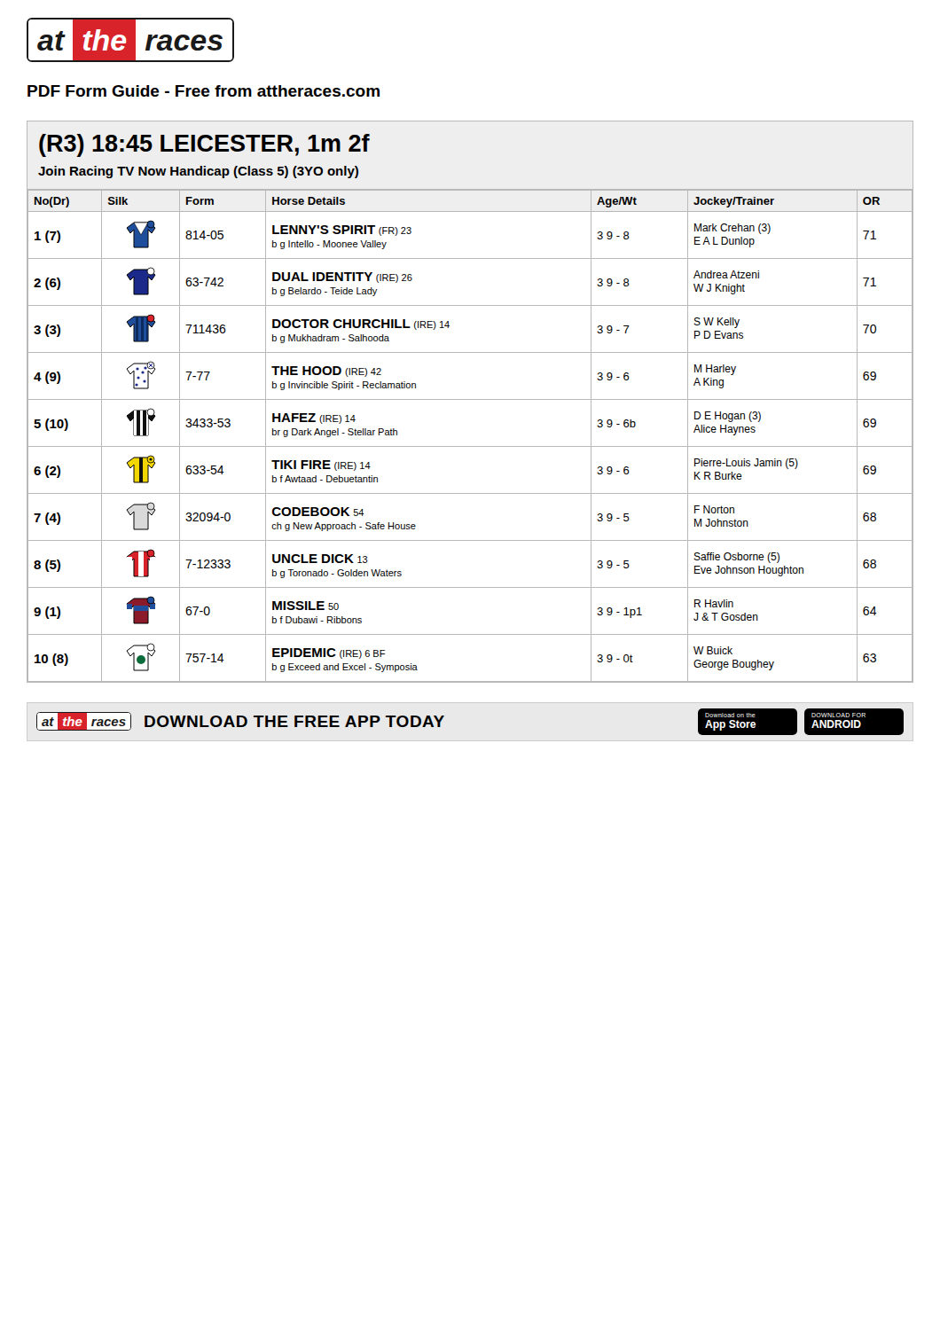| at | the | races |
PDF Form Guide - Free from attheraces.com
(R3) 18:45 LEICESTER, 1m 2f
Join Racing TV Now Handicap (Class 5) (3YO only)
| No(Dr) | Silk | Form | Horse Details | Age/Wt | Jockey/Trainer | OR |
| --- | --- | --- | --- | --- | --- | --- |
| 1 (7) | | 814-05 | LENNY'S SPIRIT (FR) 23 b g Intello - Moonee Valley | 3 9 - 8 | Mark Crehan (3) E A L Dunlop | 71 |
| 2 (6) | | 63-742 | DUAL IDENTITY (IRE) 26 b g Belardo - Teide Lady | 3 9 - 8 | Andrea Atzeni W J Knight | 71 |
| 3 (3) | | 711436 | DOCTOR CHURCHILL (IRE) 14 b g Mukhadram - Salhooda | 3 9 - 7 | S W Kelly P D Evans | 70 |
| 4 (9) | | 7-77 | THE HOOD (IRE) 42 b g Invincible Spirit - Reclamation | 3 9 - 6 | M Harley A King | 69 |
| 5 (10) | | 3433-53 | HAFEZ (IRE) 14 br g Dark Angel - Stellar Path | 3 9 - 6b | D E Hogan (3) Alice Haynes | 69 |
| 6 (2) | | 633-54 | TIKI FIRE (IRE) 14 b f Awtaad - Debuetantin | 3 9 - 6 | Pierre-Louis Jamin (5) K R Burke | 69 |
| 7 (4) | | 32094-0 | CODEBOOK 54 ch g New Approach - Safe House | 3 9 - 5 | F Norton M Johnston | 68 |
| 8 (5) | | 7-12333 | UNCLE DICK 13 b g Toronado - Golden Waters | 3 9 - 5 | Saffie Osborne (5) Eve Johnson Houghton | 68 |
| 9 (1) | | 67-0 | MISSILE 50 b f Dubawi - Ribbons | 3 9 - 1p1 | R Havlin J & T Gosden | 64 |
| 10 (8) | | 757-14 | EPIDEMIC (IRE) 6 BF b g Exceed and Excel - Symposia | 3 9 - 0t | W Buick George Boughey | 63 |
| at | the | races |
DOWNLOAD THE FREE APP TODAY
Download on the App Store
DOWNLOAD FOR ANDROID